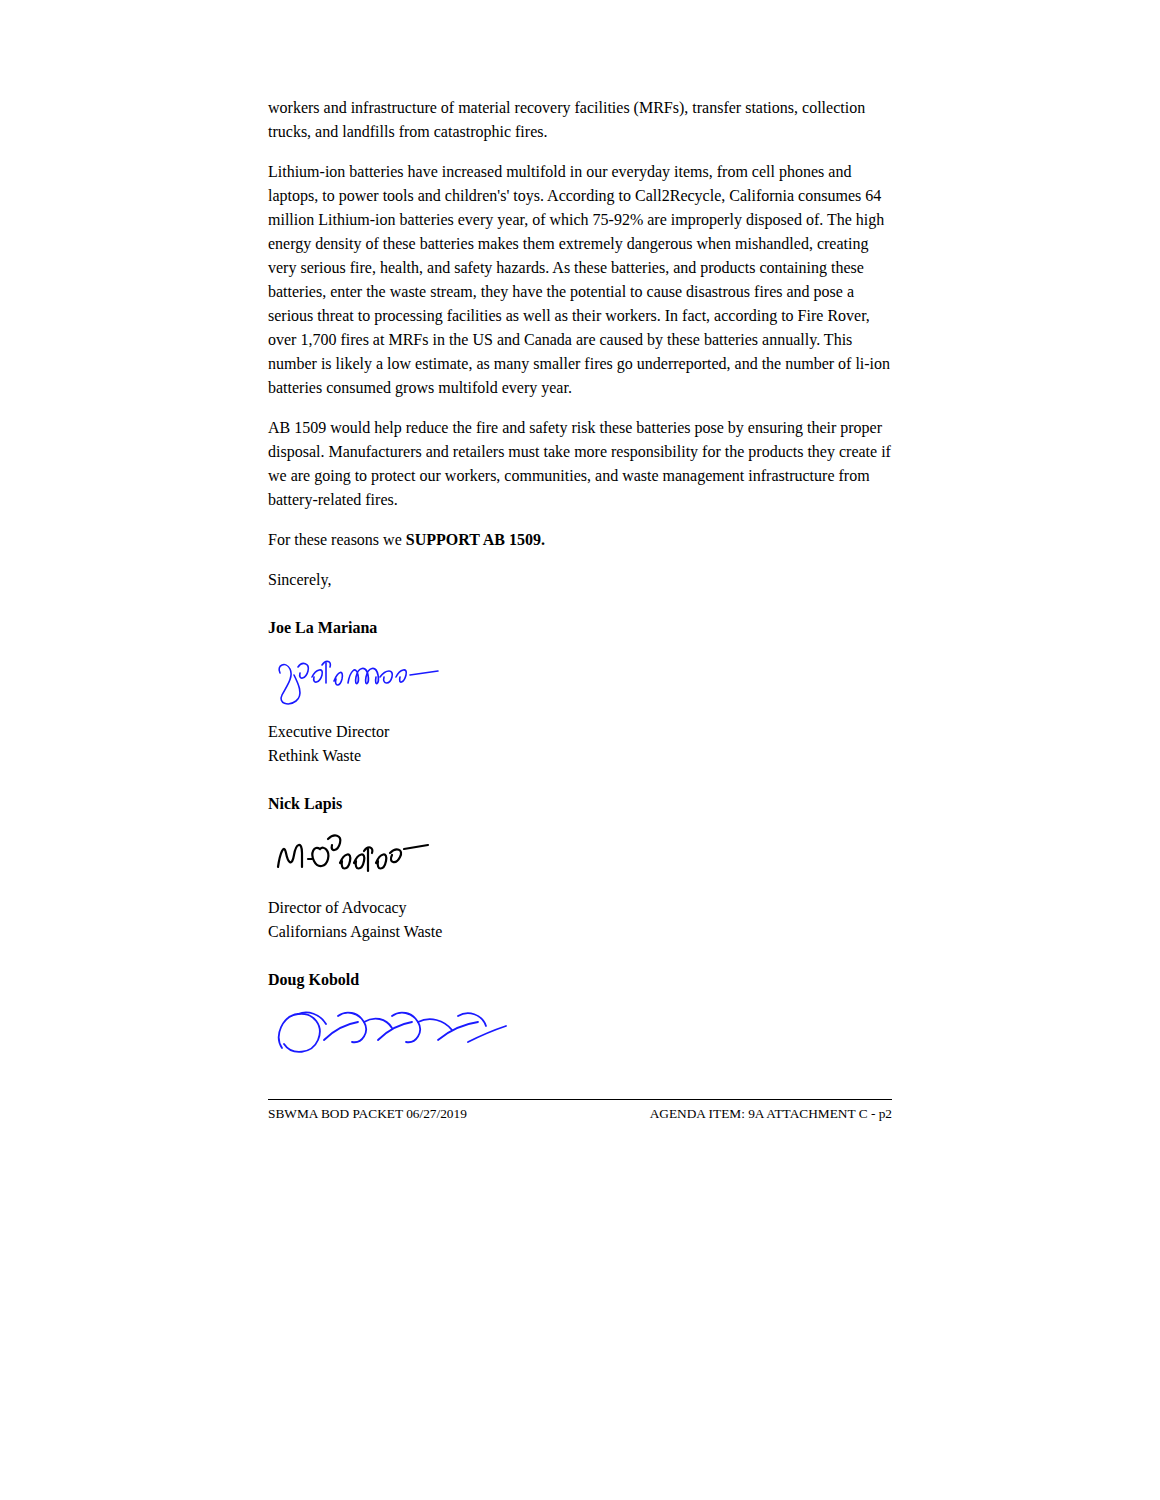workers and infrastructure of material recovery facilities (MRFs), transfer stations, collection trucks, and landfills from catastrophic fires.
Lithium-ion batteries have increased multifold in our everyday items, from cell phones and laptops, to power tools and children's' toys. According to Call2Recycle, California consumes 64 million Lithium-ion batteries every year, of which 75-92% are improperly disposed of. The high energy density of these batteries makes them extremely dangerous when mishandled, creating very serious fire, health, and safety hazards. As these batteries, and products containing these batteries, enter the waste stream, they have the potential to cause disastrous fires and pose a serious threat to processing facilities as well as their workers. In fact, according to Fire Rover, over 1,700 fires at MRFs in the US and Canada are caused by these batteries annually. This number is likely a low estimate, as many smaller fires go underreported, and the number of li-ion batteries consumed grows multifold every year.
AB 1509 would help reduce the fire and safety risk these batteries pose by ensuring their proper disposal. Manufacturers and retailers must take more responsibility for the products they create if we are going to protect our workers, communities, and waste management infrastructure from battery-related fires.
For these reasons we SUPPORT AB 1509.
Sincerely,
Joe La Mariana
Executive Director
Rethink Waste
Nick Lapis
Director of Advocacy
Californians Against Waste
Doug Kobold
SBWMA BOD PACKET 06/27/2019 AGENDA ITEM: 9A ATTACHMENT C - p2